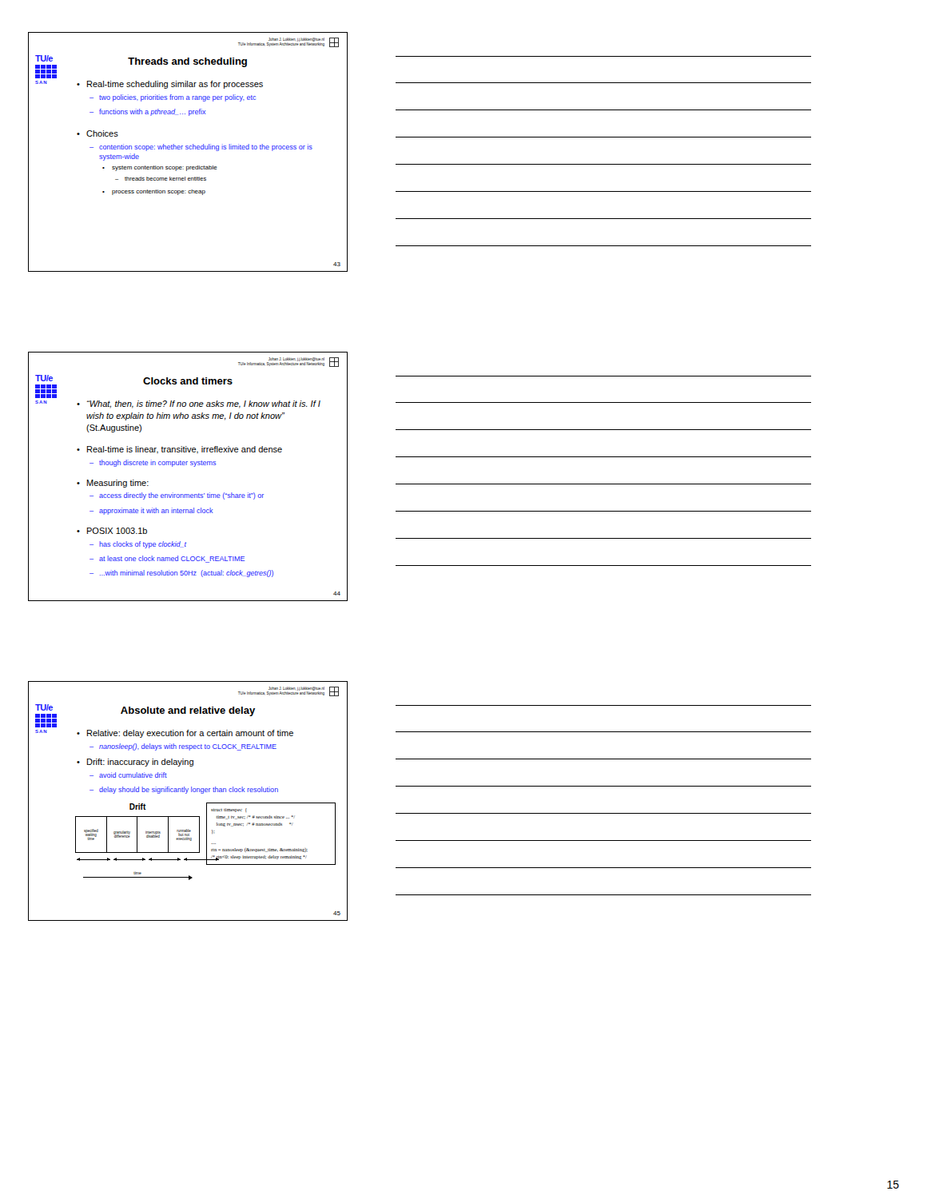Johan J. Lukkien, j.j.lukkien@tue.nl
TU/e Informatica, System Architecture and Networking
Threads and scheduling
TU/e
SAN
Real-time scheduling similar as for processes
two policies, priorities from a range per policy, etc
functions with a pthread_… prefix
Choices
contention scope: whether scheduling is limited to the process or is system-wide
system contention scope: predictable
threads become kernel entities
process contention scope: cheap
43
Johan J. Lukkien, j.j.lukkien@tue.nl
TU/e Informatica, System Architecture and Networking
Clocks and timers
TU/e
SAN
“What, then, is time? If no one asks me, I know what it is. If I wish to explain to him who asks me, I do not know” (St.Augustine)
Real-time is linear, transitive, irreflexive and dense
though discrete in computer systems
Measuring time:
access directly the environments’ time (“share it”) or
approximate it with an internal clock
POSIX 1003.1b
has clocks of type clockid_t
at least one clock named CLOCK_REALTIME
...with minimal resolution 50Hz (actual: clock_getres())
44
Johan J. Lukkien, j.j.lukkien@tue.nl
TU/e Informatica, System Architecture and Networking
Absolute and relative delay
TU/e
SAN
Relative: delay execution for a certain amount of time
nanosleep(), delays with respect to CLOCK_REALTIME
Drift: inaccuracy in delaying
avoid cumulative drift
delay should be significantly longer than clock resolution
Drift
specified
waiting
time
granularity
difference
interrupts
disabled
runnable
but not
executing
time
struct timespec {
time_t tv_sec; /* # seconds since ... */
long tv_nsec; /* # nanoseconds */
};
....
rtn = nanosleep (&request_time, &remaining);
/* rtn<0: sleep interrupted; delay remaining */
45
15